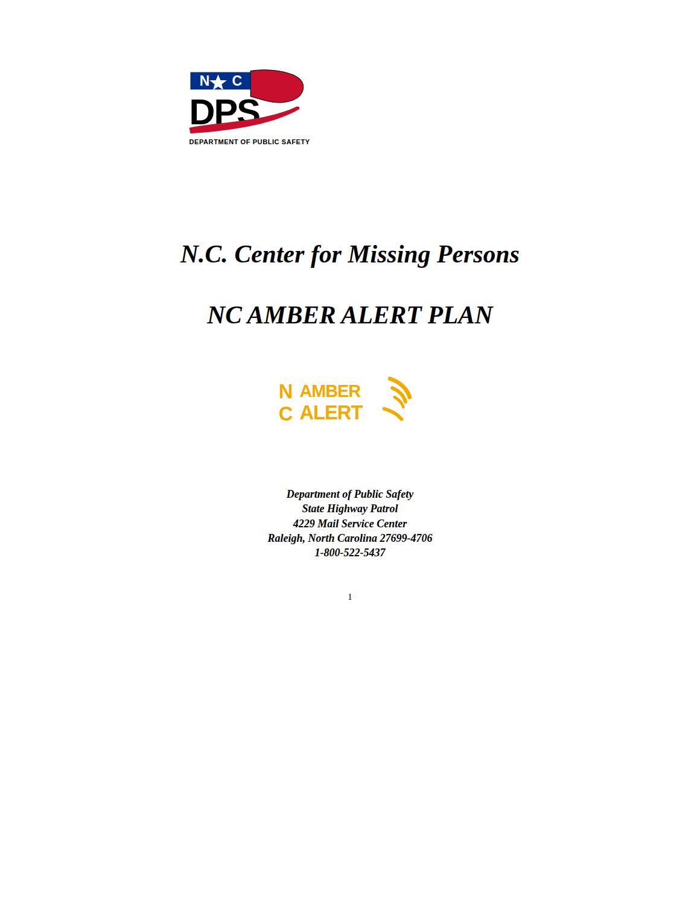N C DPS DEPARTMENT OF PUBLIC SAFETY
N.C. Center for Missing Persons
NC AMBER ALERT PLAN
N C AMBER ALERT
Department of Public Safety
State Highway Patrol
4229 Mail Service Center
Raleigh, North Carolina 27699-4706
1-800-522-5437
1